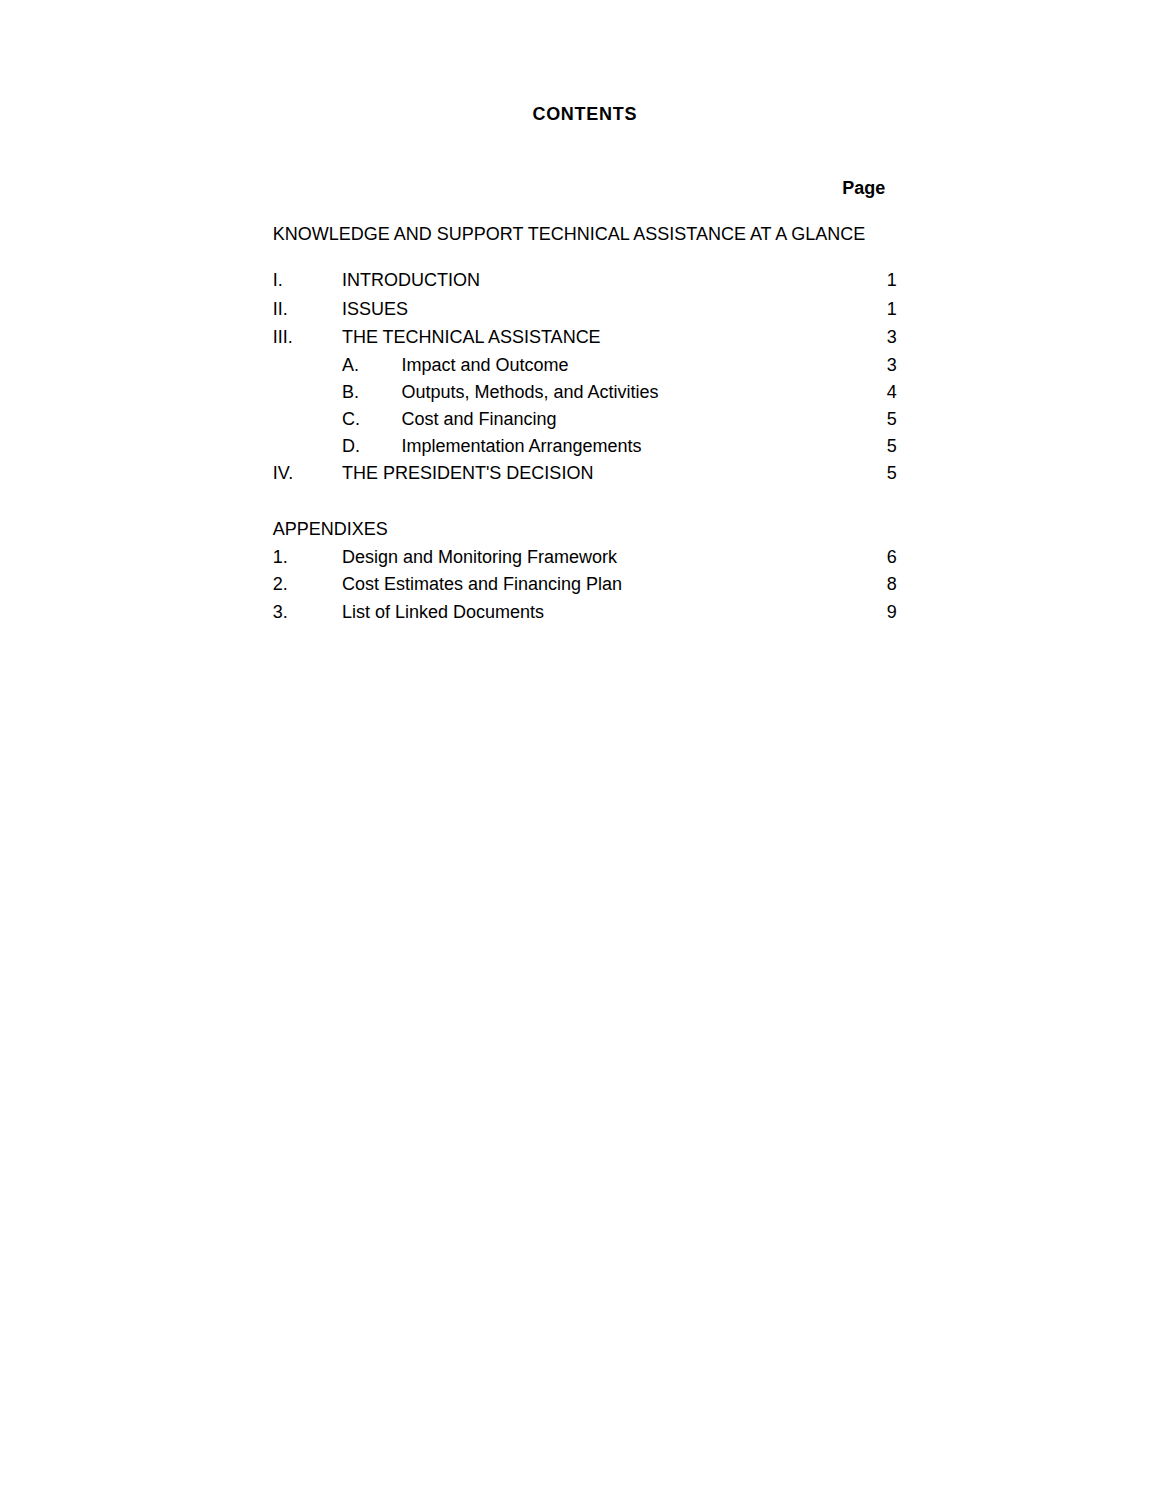CONTENTS
Page
KNOWLEDGE AND SUPPORT TECHNICAL ASSISTANCE AT A GLANCE
| I. | INTRODUCTION | 1 |
| II. | ISSUES | 1 |
| III. | THE TECHNICAL ASSISTANCE | 3 |
| | / A. / Impact and Outcome / 3 / / B. / Outputs, Methods, and Activities / 4 / / C. / Cost and Financing / 5 / / D. / Implementation Arrangements / 5 / |
| IV. | THE PRESIDENT'S DECISION | 5 |
APPENDIXES
| 1. | Design and Monitoring Framework | 6 |
| 2. | Cost Estimates and Financing Plan | 8 |
| 3. | List of Linked Documents | 9 |